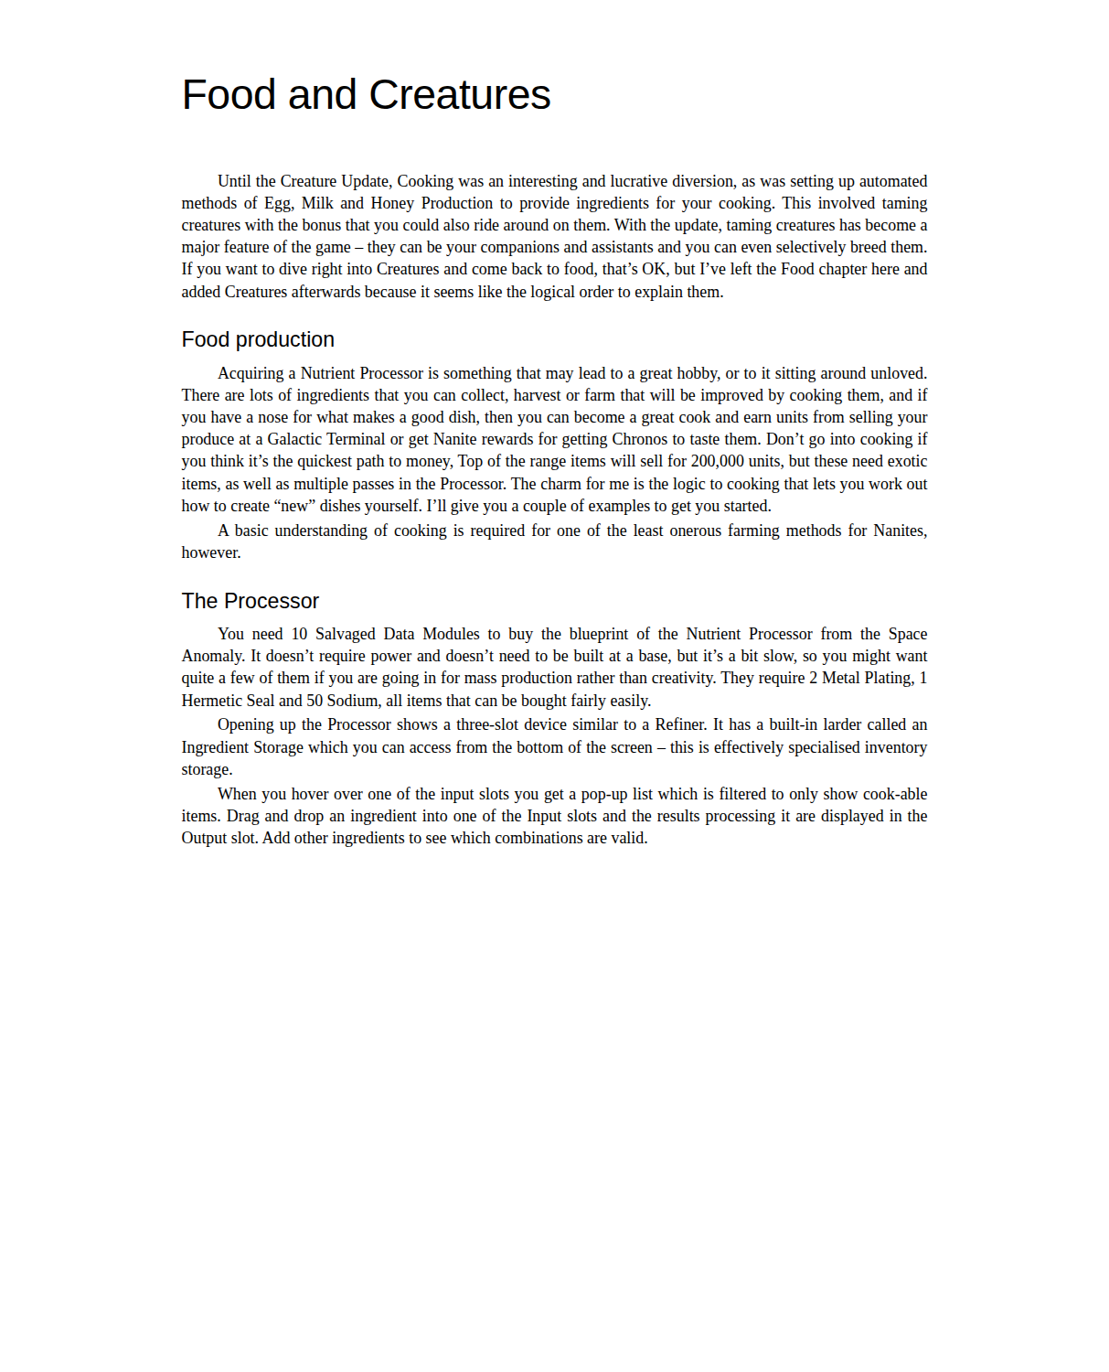Food and Creatures
Until the Creature Update, Cooking was an interesting and lucrative diversion, as was setting up automated methods of Egg, Milk and Honey Production to provide ingredients for your cooking. This involved taming creatures with the bonus that you could also ride around on them. With the update, taming creatures has become a major feature of the game – they can be your companions and assistants and you can even selectively breed them. If you want to dive right into Creatures and come back to food, that’s OK, but I’ve left the Food chapter here and added Creatures afterwards because it seems like the logical order to explain them.
Food production
Acquiring a Nutrient Processor is something that may lead to a great hobby, or to it sitting around unloved. There are lots of ingredients that you can collect, harvest or farm that will be improved by cooking them, and if you have a nose for what makes a good dish, then you can become a great cook and earn units from selling your produce at a Galactic Terminal or get Nanite rewards for getting Chronos to taste them. Don’t go into cooking if you think it’s the quickest path to money, Top of the range items will sell for 200,000 units, but these need exotic items, as well as multiple passes in the Processor. The charm for me is the logic to cooking that lets you work out how to create “new” dishes yourself. I’ll give you a couple of examples to get you started.
A basic understanding of cooking is required for one of the least onerous farming methods for Nanites, however.
The Processor
You need 10 Salvaged Data Modules to buy the blueprint of the Nutrient Processor from the Space Anomaly. It doesn’t require power and doesn’t need to be built at a base, but it’s a bit slow, so you might want quite a few of them if you are going in for mass production rather than creativity. They require 2 Metal Plating, 1 Hermetic Seal and 50 Sodium, all items that can be bought fairly easily.
Opening up the Processor shows a three-slot device similar to a Refiner. It has a built-in larder called an Ingredient Storage which you can access from the bottom of the screen – this is effectively specialised inventory storage.
When you hover over one of the input slots you get a pop-up list which is filtered to only show cook-able items. Drag and drop an ingredient into one of the Input slots and the results processing it are displayed in the Output slot. Add other ingredients to see which combinations are valid.